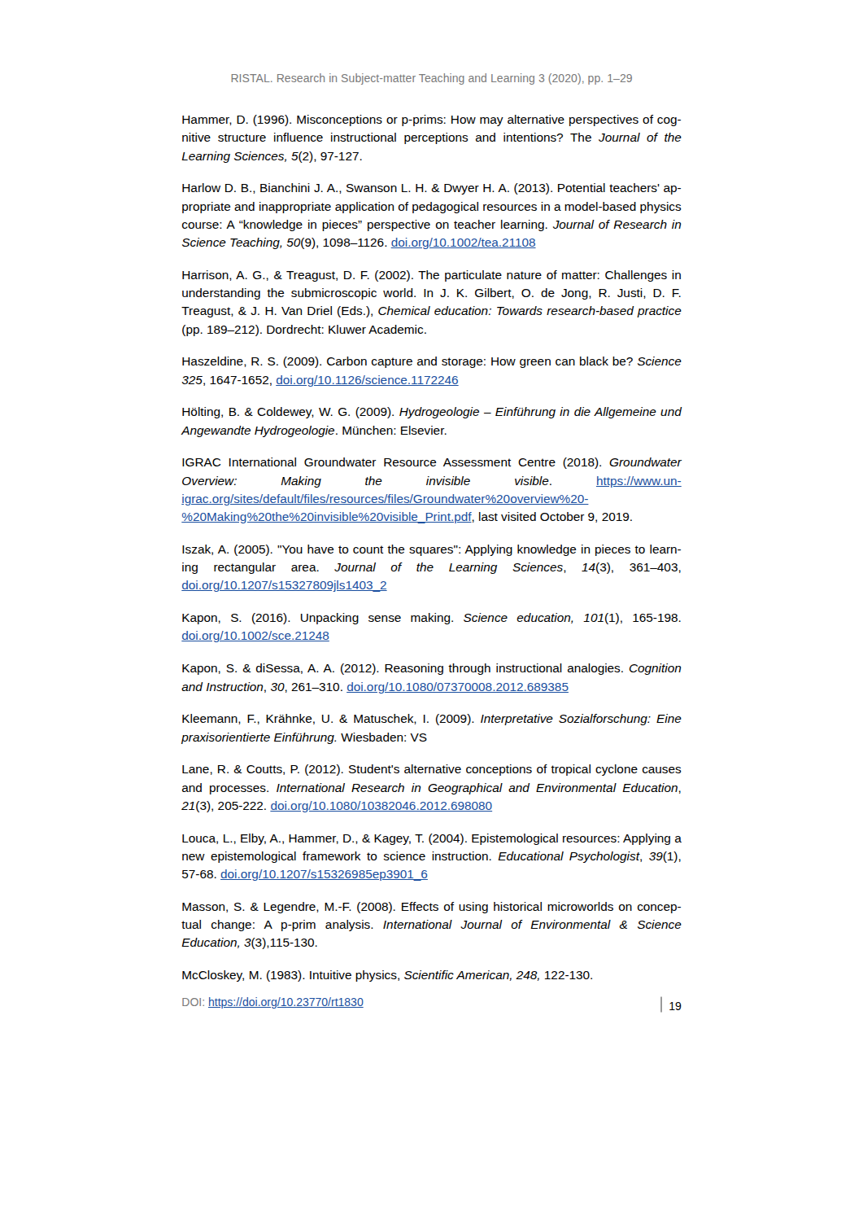RISTAL. Research in Subject-matter Teaching and Learning 3 (2020), pp. 1–29
Hammer, D. (1996). Misconceptions or p-prims: How may alternative perspectives of cognitive structure influence instructional perceptions and intentions? The Journal of the Learning Sciences, 5(2), 97-127.
Harlow D. B., Bianchini J. A., Swanson L. H. & Dwyer H. A. (2013). Potential teachers' appropriate and inappropriate application of pedagogical resources in a model-based physics course: A “knowledge in pieces” perspective on teacher learning. Journal of Research in Science Teaching, 50(9), 1098–1126. doi.org/10.1002/tea.21108
Harrison, A. G., & Treagust, D. F. (2002). The particulate nature of matter: Challenges in understanding the submicroscopic world. In J. K. Gilbert, O. de Jong, R. Justi, D. F. Treagust, & J. H. Van Driel (Eds.), Chemical education: Towards research-based practice (pp. 189–212). Dordrecht: Kluwer Academic.
Haszeldine, R. S. (2009). Carbon capture and storage: How green can black be? Science 325, 1647-1652, doi.org/10.1126/science.1172246
Hölting, B. & Coldewey, W. G. (2009). Hydrogeologie – Einführung in die Allgemeine und Angewandte Hydrogeologie. München: Elsevier.
IGRAC International Groundwater Resource Assessment Centre (2018). Groundwater Overview: Making the invisible visible. https://www.un-igrac.org/sites/default/files/resources/files/Groundwater%20overview%20-%20Making%20the%20invisible%20visible_Print.pdf, last visited October 9, 2019.
Iszak, A. (2005). "You have to count the squares": Applying knowledge in pieces to learning rectangular area. Journal of the Learning Sciences, 14(3), 361–403, doi.org/10.1207/s15327809jls1403_2
Kapon, S. (2016). Unpacking sense making. Science education, 101(1), 165-198. doi.org/10.1002/sce.21248
Kapon, S. & diSessa, A. A. (2012). Reasoning through instructional analogies. Cognition and Instruction, 30, 261–310. doi.org/10.1080/07370008.2012.689385
Kleemann, F., Krähnke, U. & Matuschek, I. (2009). Interpretative Sozialforschung: Eine praxisorientierte Einführung. Wiesbaden: VS
Lane, R. & Coutts, P. (2012). Student's alternative conceptions of tropical cyclone causes and processes. International Research in Geographical and Environmental Education, 21(3), 205-222. doi.org/10.1080/10382046.2012.698080
Louca, L., Elby, A., Hammer, D., & Kagey, T. (2004). Epistemological resources: Applying a new epistemological framework to science instruction. Educational Psychologist, 39(1), 57-68. doi.org/10.1207/s15326985ep3901_6
Masson, S. & Legendre, M.-F. (2008). Effects of using historical microworlds on conceptual change: A p-prim analysis. International Journal of Environmental & Science Education, 3(3),115-130.
McCloskey, M. (1983). Intuitive physics, Scientific American, 248, 122-130.
DOI: https://doi.org/10.23770/rt1830
19